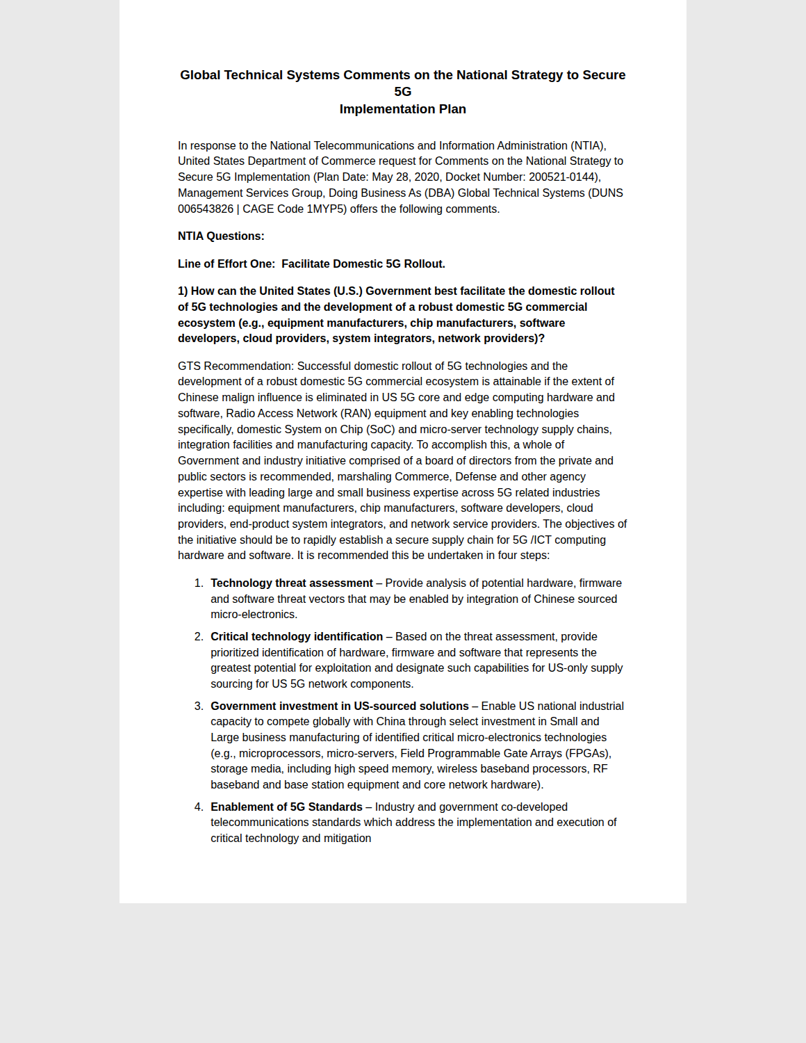Global Technical Systems Comments on the National Strategy to Secure 5G
Implementation Plan
In response to the National Telecommunications and Information Administration (NTIA), United States Department of Commerce request for Comments on the National Strategy to Secure 5G Implementation (Plan Date: May 28, 2020, Docket Number: 200521-0144), Management Services Group, Doing Business As (DBA) Global Technical Systems (DUNS 006543826 | CAGE Code 1MYP5) offers the following comments.
NTIA Questions:
Line of Effort One: Facilitate Domestic 5G Rollout.
1) How can the United States (U.S.) Government best facilitate the domestic rollout of 5G technologies and the development of a robust domestic 5G commercial ecosystem (e.g., equipment manufacturers, chip manufacturers, software developers, cloud providers, system integrators, network providers)?
GTS Recommendation: Successful domestic rollout of 5G technologies and the development of a robust domestic 5G commercial ecosystem is attainable if the extent of Chinese malign influence is eliminated in US 5G core and edge computing hardware and software, Radio Access Network (RAN) equipment and key enabling technologies specifically, domestic System on Chip (SoC) and micro-server technology supply chains, integration facilities and manufacturing capacity. To accomplish this, a whole of Government and industry initiative comprised of a board of directors from the private and public sectors is recommended, marshaling Commerce, Defense and other agency expertise with leading large and small business expertise across 5G related industries including: equipment manufacturers, chip manufacturers, software developers, cloud providers, end-product system integrators, and network service providers. The objectives of the initiative should be to rapidly establish a secure supply chain for 5G /ICT computing hardware and software. It is recommended this be undertaken in four steps:
Technology threat assessment – Provide analysis of potential hardware, firmware and software threat vectors that may be enabled by integration of Chinese sourced micro-electronics.
Critical technology identification – Based on the threat assessment, provide prioritized identification of hardware, firmware and software that represents the greatest potential for exploitation and designate such capabilities for US-only supply sourcing for US 5G network components.
Government investment in US-sourced solutions – Enable US national industrial capacity to compete globally with China through select investment in Small and Large business manufacturing of identified critical micro-electronics technologies (e.g., microprocessors, micro-servers, Field Programmable Gate Arrays (FPGAs), storage media, including high speed memory, wireless baseband processors, RF baseband and base station equipment and core network hardware).
Enablement of 5G Standards – Industry and government co-developed telecommunications standards which address the implementation and execution of critical technology and mitigation